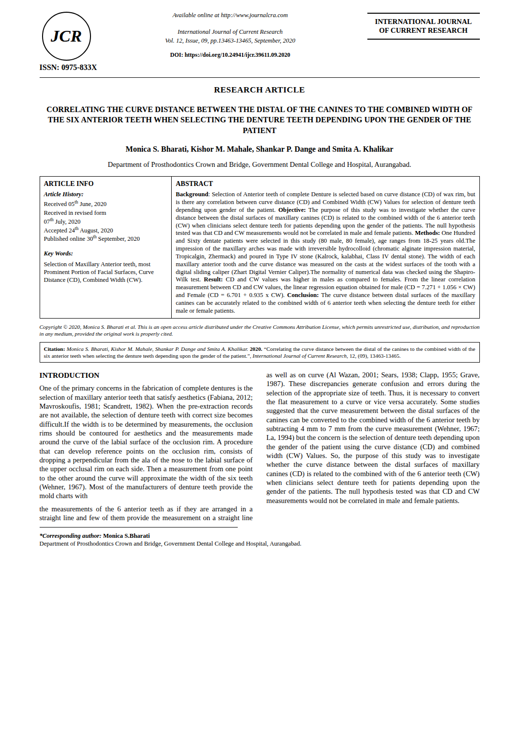JCR
Available online at http://www.journalcra.com
International Journal of Current Research
Vol. 12, Issue, 09, pp.13463-13465, September, 2020
DOI: https://doi.org/10.24941/ijcr.39611.09.2020
INTERNATIONAL JOURNAL
OF CURRENT RESEARCH
ISSN: 0975-833X
RESEARCH ARTICLE
Correlating the curve distance between the distal of the canines to the combined width of the six anterior teeth when selecting the denture teeth depending upon the gender of the patient
Monica S. Bharati, Kishor M. Mahale, Shankar P. Dange and Smita A. Khalikar
Department of Prosthodontics Crown and Bridge, Government Dental College and Hospital, Aurangabad.
| ARTICLE INFO Article History: Received 05 th June, 2020 Received in revised form 07 th July, 2020 Accepted 24 th August, 2020 Published online 30 th September, 2020 Key Words: Selection of Maxillary Anterior teeth, most Prominent Portion of Facial Surfaces, Curve Distance (CD), Combined Width (CW). | ABSTRACT Background : Selection of Anterior teeth of complete Denture is selected based on curve distance (CD) of wax rim, but is there any correlation between curve distance (CD) and Combined Width (CW) Values for selection of denture teeth depending upon gender of the patient. Objective: The purpose of this study was to investigate whether the curve distance between the distal surfaces of maxillary canines (CD) is related to the combined width of the 6 anterior teeth (CW) when clinicians select denture teeth for patients depending upon the gender of the patients. The null hypothesis tested was that CD and CW measurements would not be correlated in male and female patients. Methods: One Hundred and Sixty dentate patients were selected in this study (80 male, 80 female), age ranges from 18-25 years old.The impression of the maxillary arches was made with irreversible hydrocolloid (chromatic alginate impression material, Tropicalgin, Zhermack) and poured in Type IV stone (Kalrock, kalabhai, Class IV dental stone). The width of each maxillary anterior tooth and the curve distance was measured on the casts at the widest surfaces of the tooth with a digital sliding caliper (Zhart Digital Vernier Caliper).The normality of numerical data was checked using the Shapiro-Wilk test. Result: CD and CW values was higher in males as compared to females. From the linear correlation measurement between CD and CW values, the linear regression equation obtained for male (CD = 7.271 + 1.056 × CW) and Female (CD = 6.701 + 0.935 x CW). Conclusion: The curve distance between distal surfaces of the maxillary canines can be accurately related to the combined width of 6 anterior teeth when selecting the denture teeth for either male or female patients. |
Copyright © 2020, Monica S. Bharati et al. This is an open access article distributed under the Creative Commons Attribution License, which permits unrestricted use, distribution, and reproduction in any medium, provided the original work is properly cited.
Citation: Monica S. Bharati, Kishor M. Mahale, Shankar P. Dange and Smita A. Khalikar. 2020. “Correlating the curve distance between the distal of the canines to the combined width of the six anterior teeth when selecting the denture teeth depending upon the gender of the patient.”, International Journal of Current Research, 12, (09), 13463-13465.
INTRODUCTION
One of the primary concerns in the fabrication of complete dentures is the selection of maxillary anterior teeth that satisfy aesthetics (Fabiana, 2012; Mavroskoufis, 1981; Scandrett, 1982). When the pre-extraction records are not available, the selection of denture teeth with correct size becomes difficult.If the width is to be determined by measurements, the occlusion rims should be contoured for aesthetics and the measurements made around the curve of the labial surface of the occlusion rim. A procedure that can develop reference points on the occlusion rim, consists of dropping a perpendicular from the ala of the nose to the labial surface of the upper occlusal rim on each side. Then a measurement from one point to the other around the curve will approximate the width of the six teeth (Wehner, 1967). Most of the manufacturers of denture teeth provide the mold charts with
the measurements of the 6 anterior teeth as if they are arranged in a straight line and few of them provide the measurement on a straight line as well as on curve (Al Wazan, 2001; Sears, 1938; Clapp, 1955; Grave, 1987). These discrepancies generate confusion and errors during the selection of the appropriate size of teeth. Thus, it is necessary to convert the flat measurement to a curve or vice versa accurately. Some studies suggested that the curve measurement between the distal surfaces of the canines can be converted to the combined width of the 6 anterior teeth by subtracting 4 mm to 7 mm from the curve measurement (Wehner, 1967; La, 1994) but the concern is the selection of denture teeth depending upon the gender of the patient using the curve distance (CD) and combined width (CW) Values. So, the purpose of this study was to investigate whether the curve distance between the distal surfaces of maxillary canines (CD) is related to the combined with of the 6 anterior teeth (CW) when clinicians select denture teeth for patients depending upon the gender of the patients. The null hypothesis tested was that CD and CW measurements would not be correlated in male and female patients.
*Corresponding author: Monica S.Bharati
Department of Prosthodontics Crown and Bridge, Government Dental College and Hospital, Aurangabad.